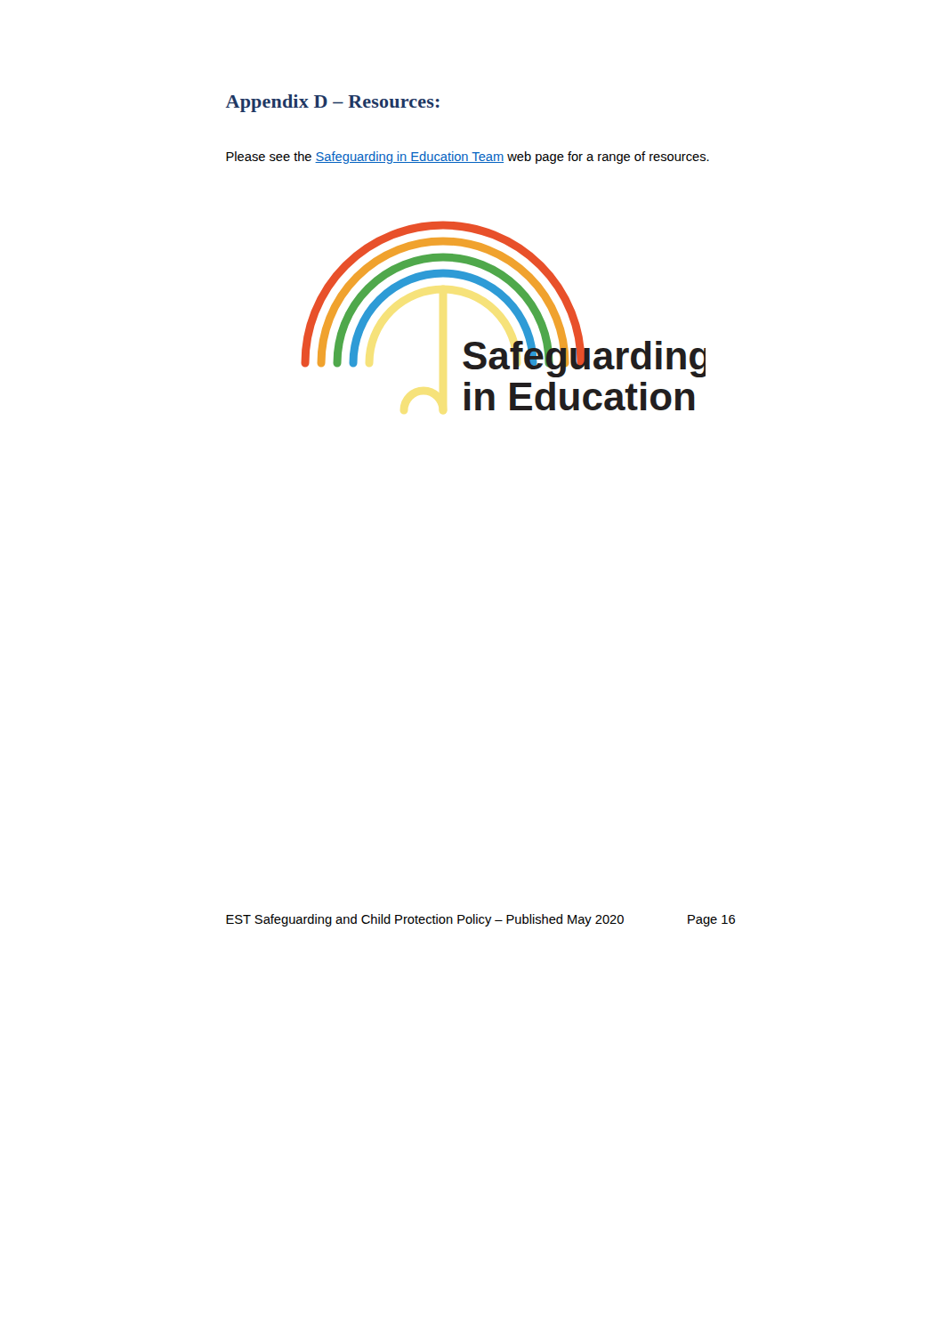Appendix D – Resources:
Please see the Safeguarding in Education Team web page for a range of resources.
Safeguarding in Education
EST Safeguarding and Child Protection Policy – Published May 2020
Page 16